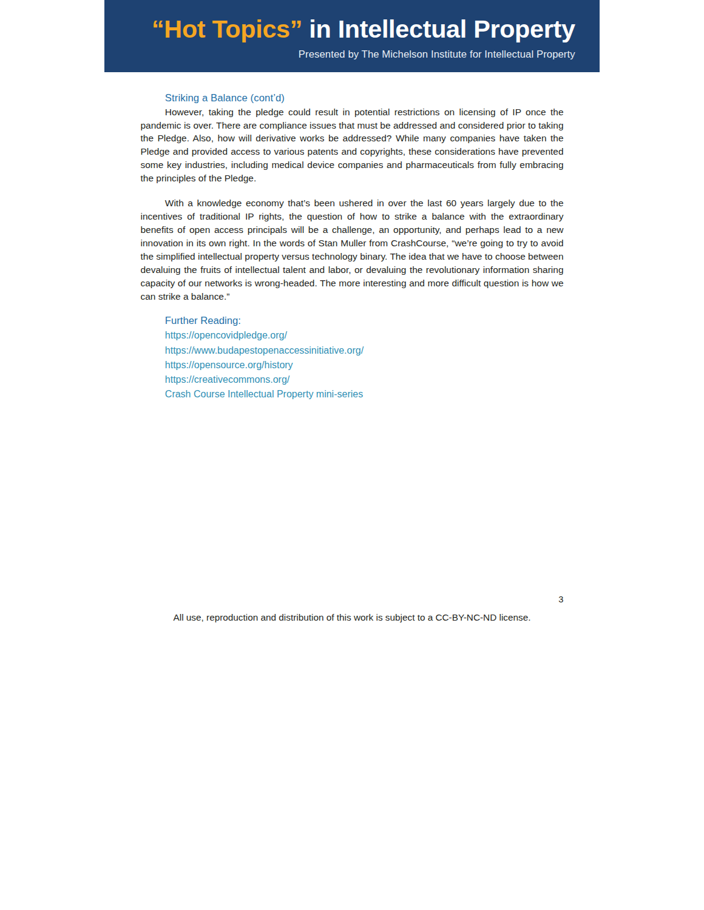“Hot Topics” in Intellectual Property
Presented by The Michelson Institute for Intellectual Property
Striking a Balance (cont’d)
However, taking the pledge could result in potential restrictions on licensing of IP once the pandemic is over. There are compliance issues that must be addressed and considered prior to taking the Pledge. Also, how will derivative works be addressed? While many companies have taken the Pledge and provided access to various patents and copyrights, these considerations have prevented some key industries, including medical device companies and pharmaceuticals from fully embracing the principles of the Pledge.
With a knowledge economy that’s been ushered in over the last 60 years largely due to the incentives of traditional IP rights, the question of how to strike a balance with the extraordinary benefits of open access principals will be a challenge, an opportunity, and perhaps lead to a new innovation in its own right. In the words of Stan Muller from CrashCourse, “we’re going to try to avoid the simplified intellectual property versus technology binary. The idea that we have to choose between devaluing the fruits of intellectual talent and labor, or devaluing the revolutionary information sharing capacity of our networks is wrong-headed. The more interesting and more difficult question is how we can strike a balance.”
Further Reading:
https://opencovidpledge.org/
https://www.budapestopenaccessinitiative.org/
https://opensource.org/history
https://creativecommons.org/
Crash Course Intellectual Property mini-series
3
All use, reproduction and distribution of this work is subject to a CC-BY-NC-ND license.